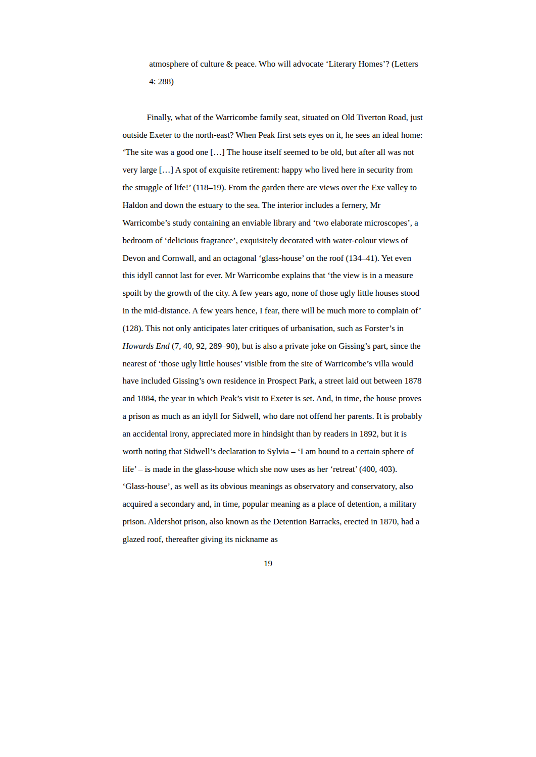atmosphere of culture & peace. Who will advocate ‘Literary Homes’? (Letters 4: 288)
Finally, what of the Warricombe family seat, situated on Old Tiverton Road, just outside Exeter to the north-east? When Peak first sets eyes on it, he sees an ideal home: ‘The site was a good one […] The house itself seemed to be old, but after all was not very large […] A spot of exquisite retirement: happy who lived here in security from the struggle of life!’ (118–19). From the garden there are views over the Exe valley to Haldon and down the estuary to the sea. The interior includes a fernery, Mr Warricombe’s study containing an enviable library and ‘two elaborate microscopes’, a bedroom of ‘delicious fragrance’, exquisitely decorated with water-colour views of Devon and Cornwall, and an octagonal ‘glass-house’ on the roof (134–41). Yet even this idyll cannot last for ever. Mr Warricombe explains that ‘the view is in a measure spoilt by the growth of the city. A few years ago, none of those ugly little houses stood in the mid-distance. A few years hence, I fear, there will be much more to complain of’ (128). This not only anticipates later critiques of urbanisation, such as Forster’s in Howards End (7, 40, 92, 289–90), but is also a private joke on Gissing’s part, since the nearest of ‘those ugly little houses’ visible from the site of Warricombe’s villa would have included Gissing’s own residence in Prospect Park, a street laid out between 1878 and 1884, the year in which Peak’s visit to Exeter is set. And, in time, the house proves a prison as much as an idyll for Sidwell, who dare not offend her parents. It is probably an accidental irony, appreciated more in hindsight than by readers in 1892, but it is worth noting that Sidwell’s declaration to Sylvia – ‘I am bound to a certain sphere of life’ – is made in the glass-house which she now uses as her ‘retreat’ (400, 403). ‘Glass-house’, as well as its obvious meanings as observatory and conservatory, also acquired a secondary and, in time, popular meaning as a place of detention, a military prison. Aldershot prison, also known as the Detention Barracks, erected in 1870, had a glazed roof, thereafter giving its nickname as
19